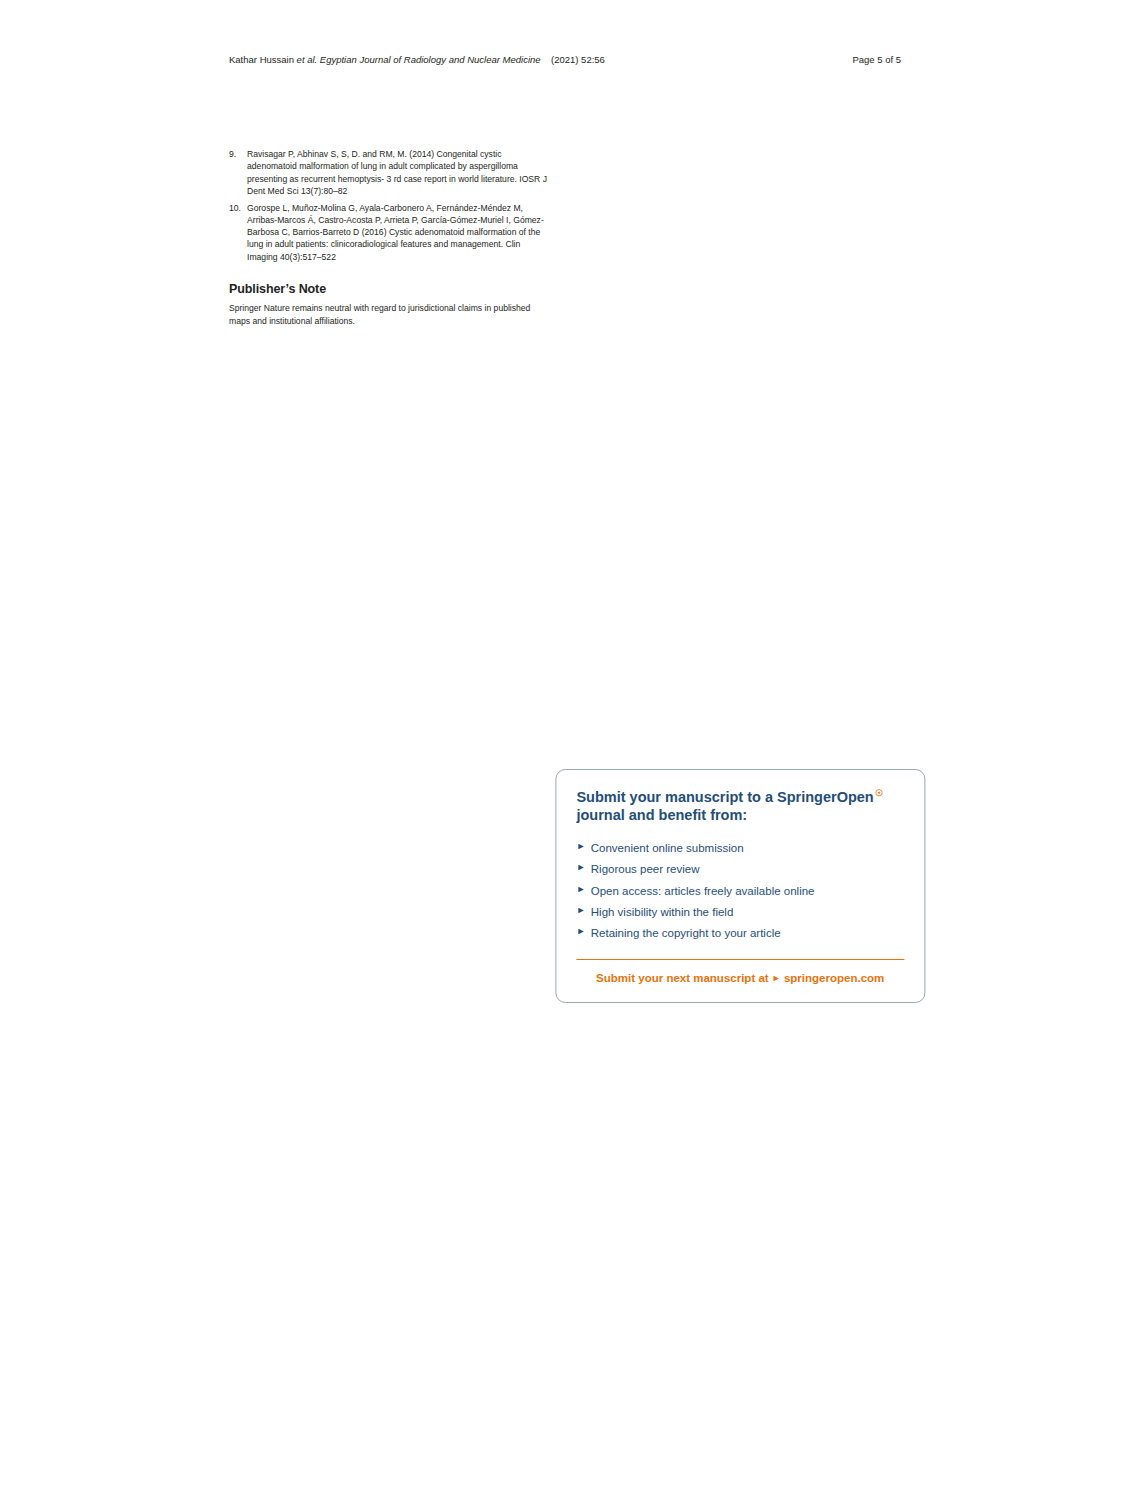Kathar Hussain et al. Egyptian Journal of Radiology and Nuclear Medicine(2021) 52:56
Page 5 of 5
9. Ravisagar P, Abhinav S, S, D. and RM, M. (2014) Congenital cystic adenomatoid malformation of lung in adult complicated by aspergilloma presenting as recurrent hemoptysis- 3 rd case report in world literature. IOSR J Dent Med Sci 13(7):80–82
10. Gorospe L, Muñoz-Molina G, Ayala-Carbonero A, Fernández-Méndez M, Arribas-Marcos Á, Castro-Acosta P, Arrieta P, García-Gómez-Muriel I, Gómez-Barbosa C, Barrios-Barreto D (2016) Cystic adenomatoid malformation of the lung in adult patients: clinicoradiological features and management. Clin Imaging 40(3):517–522
Publisher’s Note
Springer Nature remains neutral with regard to jurisdictional claims in published maps and institutional affiliations.
Submit your manuscript to a SpringerOpen☉
journal and benefit from:
Convenient online submission
Rigorous peer review
Open access: articles freely available online
High visibility within the field
Retaining the copyright to your article
Submit your next manuscript at ► springeropen.com